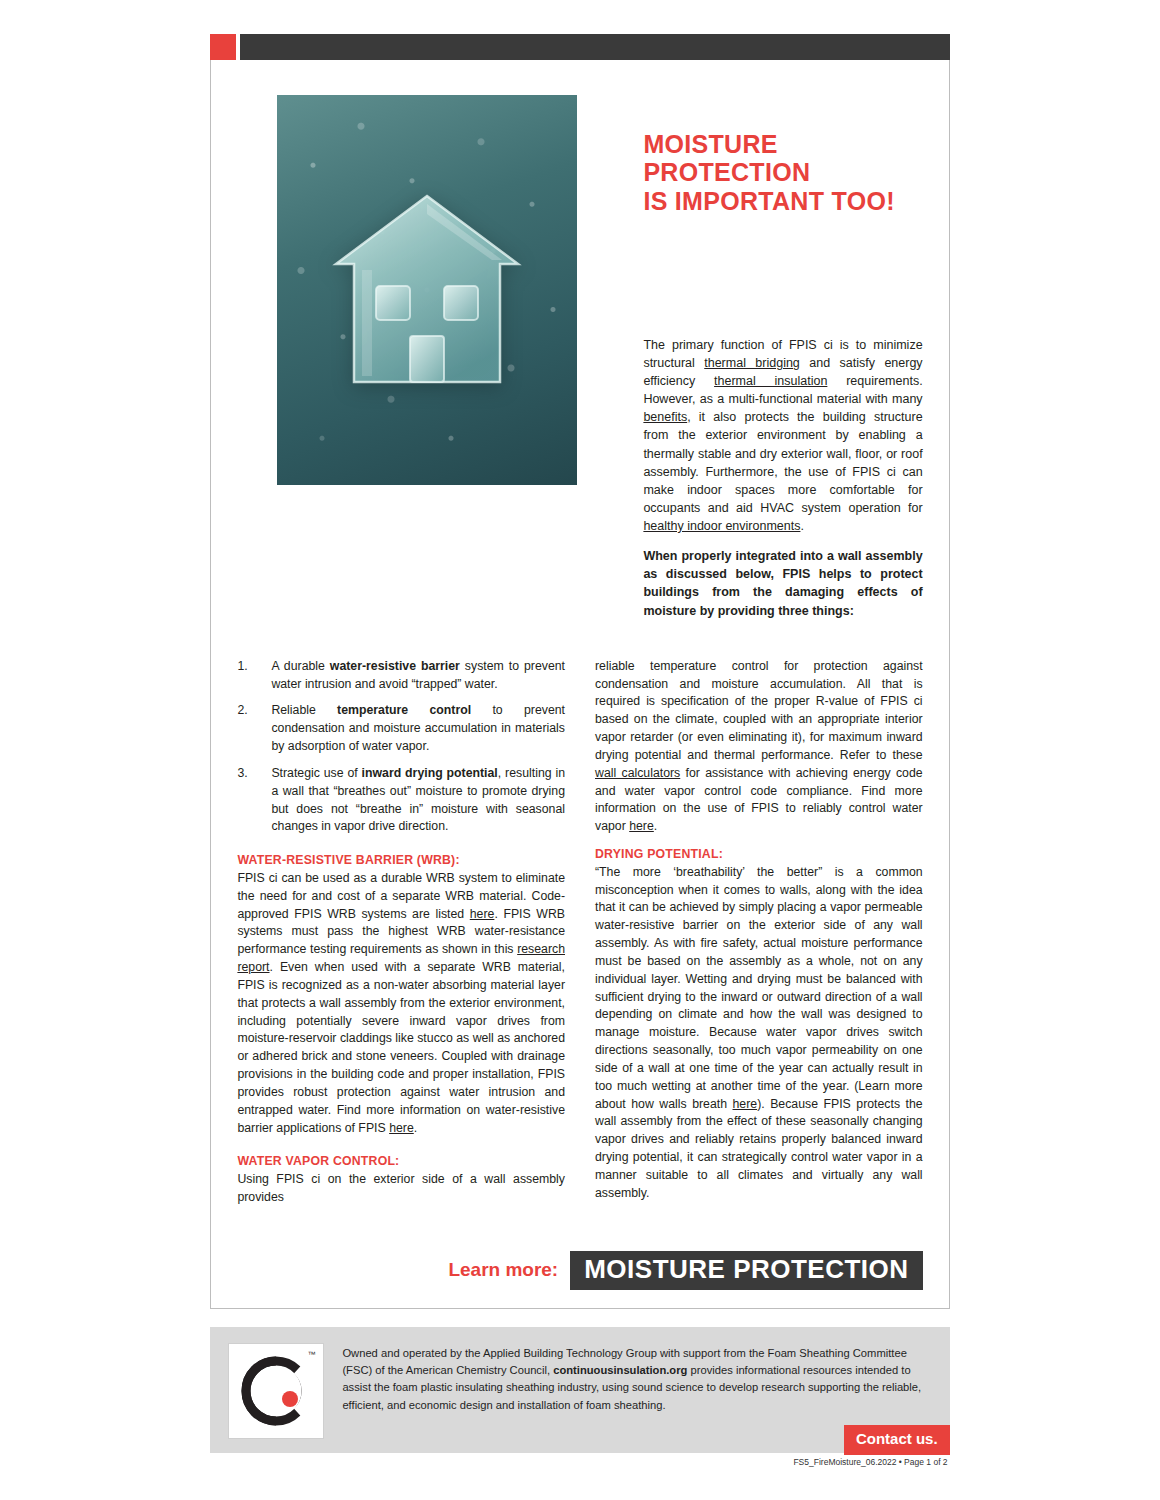MOISTURE PROTECTION
IS IMPORTANT TOO!
The primary function of FPIS ci is to minimize structural thermal bridging and satisfy energy efficiency thermal insulation requirements. However, as a multi-functional material with many benefits, it also protects the building structure from the exterior environment by enabling a thermally stable and dry exterior wall, floor, or roof assembly. Furthermore, the use of FPIS ci can make indoor spaces more comfortable for occupants and aid HVAC system operation for healthy indoor environments.
When properly integrated into a wall assembly as discussed below, FPIS helps to protect buildings from the damaging effects of moisture by providing three things:
A durable water-resistive barrier system to prevent water intrusion and avoid “trapped” water.
Reliable temperature control to prevent condensation and moisture accumulation in materials by adsorption of water vapor.
Strategic use of inward drying potential, resulting in a wall that “breathes out” moisture to promote drying but does not “breathe in” moisture with seasonal changes in vapor drive direction.
Water-Resistive Barrier (WRB):
FPIS ci can be used as a durable WRB system to eliminate the need for and cost of a separate WRB material. Code-approved FPIS WRB systems are listed here. FPIS WRB systems must pass the highest WRB water-resistance performance testing requirements as shown in this research report. Even when used with a separate WRB material, FPIS is recognized as a non-water absorbing material layer that protects a wall assembly from the exterior environment, including potentially severe inward vapor drives from moisture-reservoir claddings like stucco as well as anchored or adhered brick and stone veneers. Coupled with drainage provisions in the building code and proper installation, FPIS provides robust protection against water intrusion and entrapped water. Find more information on water-resistive barrier applications of FPIS here.
Water Vapor Control:
Using FPIS ci on the exterior side of a wall assembly provides
reliable temperature control for protection against condensation and moisture accumulation. All that is required is specification of the proper R-value of FPIS ci based on the climate, coupled with an appropriate interior vapor retarder (or even eliminating it), for maximum inward drying potential and thermal performance. Refer to these wall calculators for assistance with achieving energy code and water vapor control code compliance. Find more information on the use of FPIS to reliably control water vapor here.
Drying Potential:
“The more ‘breathability’ the better” is a common misconception when it comes to walls, along with the idea that it can be achieved by simply placing a vapor permeable water-resistive barrier on the exterior side of any wall assembly. As with fire safety, actual moisture performance must be based on the assembly as a whole, not on any individual layer. Wetting and drying must be balanced with sufficient drying to the inward or outward direction of a wall depending on climate and how the wall was designed to manage moisture. Because water vapor drives switch directions seasonally, too much vapor permeability on one side of a wall at one time of the year can actually result in too much wetting at another time of the year. (Learn more about how walls breath here). Because FPIS protects the wall assembly from the effect of these seasonally changing vapor drives and reliably retains properly balanced inward drying potential, it can strategically control water vapor in a manner suitable to all climates and virtually any wall assembly.
Learn more: MOISTURE PROTECTION
™
Owned and operated by the Applied Building Technology Group with support from the Foam Sheathing Committee (FSC) of the American Chemistry Council, continuousinsulation.org provides informational resources intended to assist the foam plastic insulating sheathing industry, using sound science to develop research supporting the reliable, efficient, and economic design and installation of foam sheathing.
Contact us.
FS5_FireMoisture_06.2022 • Page 1 of 2